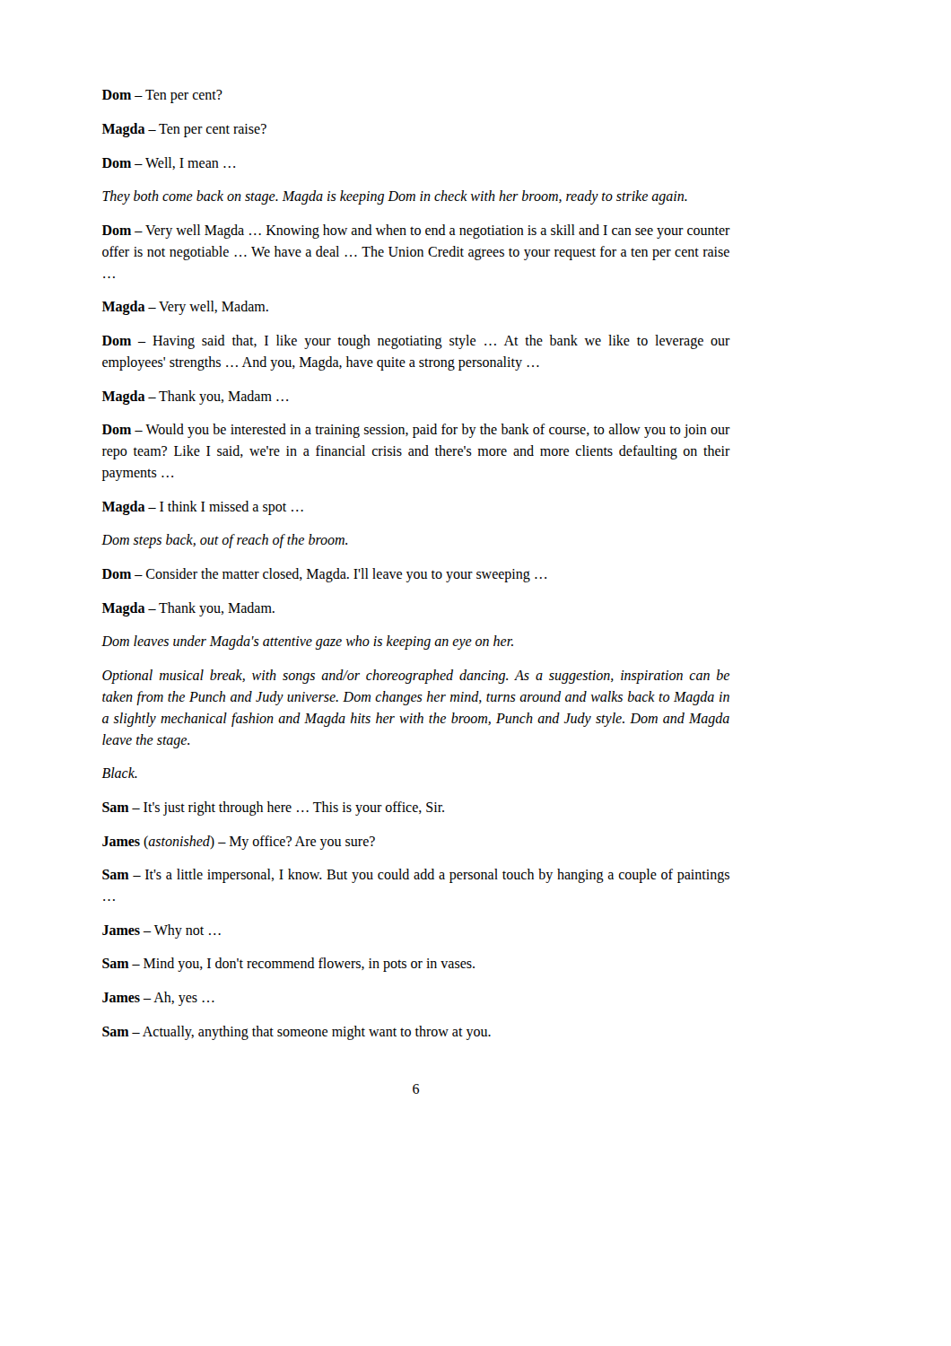Dom – Ten per cent?
Magda – Ten per cent raise?
Dom – Well, I mean …
They both come back on stage. Magda is keeping Dom in check with her broom, ready to strike again.
Dom – Very well Magda … Knowing how and when to end a negotiation is a skill and I can see your counter offer is not negotiable … We have a deal … The Union Credit agrees to your request for a ten per cent raise …
Magda – Very well, Madam.
Dom – Having said that, I like your tough negotiating style … At the bank we like to leverage our employees' strengths … And you, Magda, have quite a strong personality …
Magda – Thank you, Madam …
Dom – Would you be interested in a training session, paid for by the bank of course, to allow you to join our repo team? Like I said, we're in a financial crisis and there's more and more clients defaulting on their payments …
Magda – I think I missed a spot …
Dom steps back, out of reach of the broom.
Dom – Consider the matter closed, Magda. I'll leave you to your sweeping …
Magda – Thank you, Madam.
Dom leaves under Magda's attentive gaze who is keeping an eye on her.
Optional musical break, with songs and/or choreographed dancing. As a suggestion, inspiration can be taken from the Punch and Judy universe. Dom changes her mind, turns around and walks back to Magda in a slightly mechanical fashion and Magda hits her with the broom, Punch and Judy style. Dom and Magda leave the stage.
Black.
Sam – It's just right through here … This is your office, Sir.
James (astonished) – My office? Are you sure?
Sam – It's a little impersonal, I know. But you could add a personal touch by hanging a couple of paintings …
James – Why not …
Sam – Mind you, I don't recommend flowers, in pots or in vases.
James – Ah, yes …
Sam – Actually, anything that someone might want to throw at you.
6